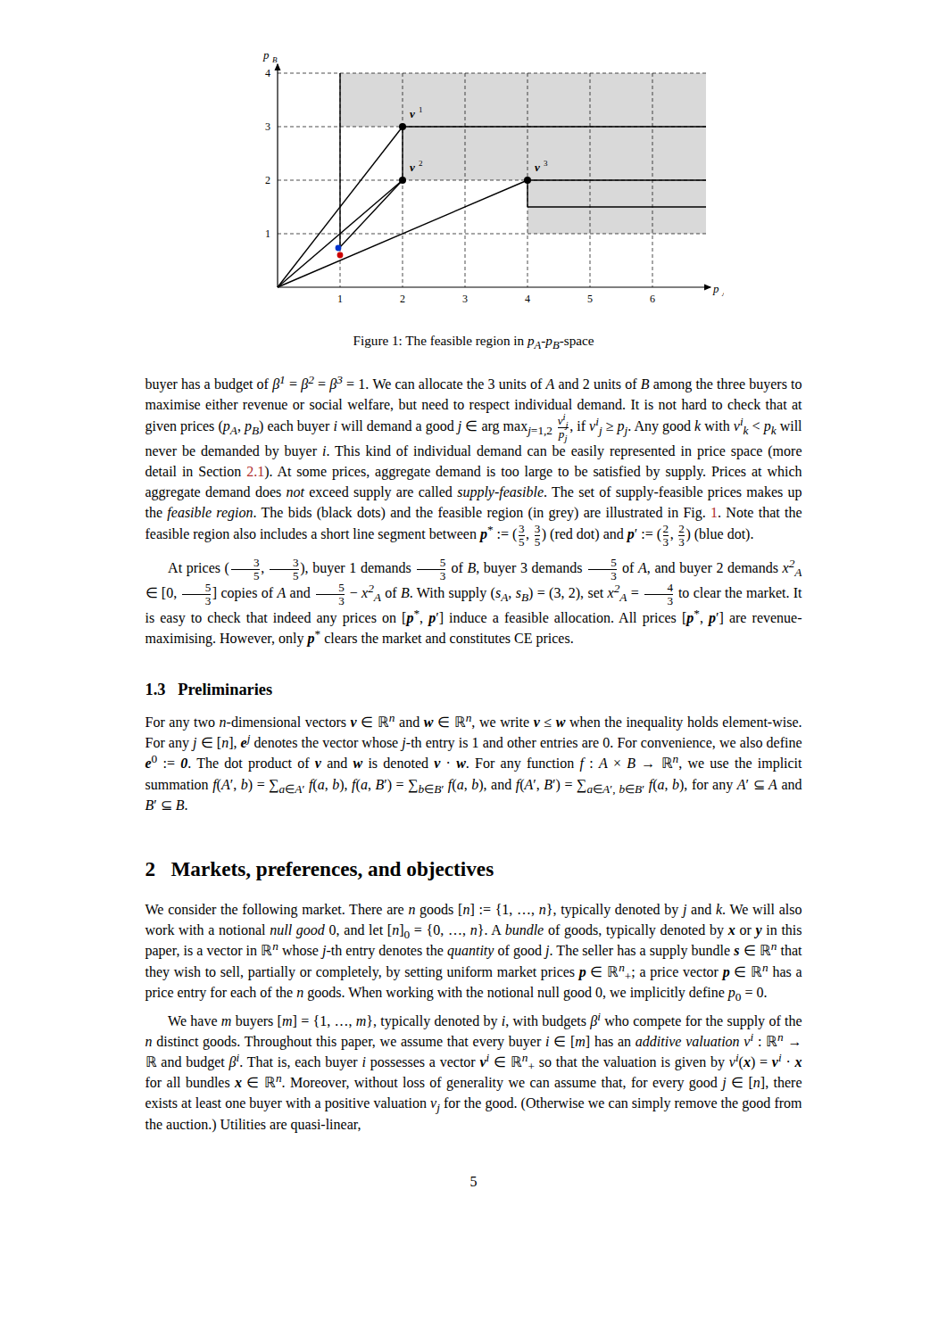Coordinate mapping: x = 60 + 70*pA ; y = 290 - 60*pB (pA in [0,6], pB in [0,4]) pB pA 1 2 3 4 5 6 1 2 3 4 v1 v2 v3
Figure 1: The feasible region in pA-pB-space
buyer has a budget of β1 = β2 = β3 = 1. We can allocate the 3 units of A and 2 units of B among the three buyers to maximise either revenue or social welfare, but need to respect individual demand. It is not hard to check that at given prices (pA, pB) each buyer i will demand a good j ∈ arg maxj=1,2 vij pj, if vij ≥ pj. Any good k with vik < pk will never be demanded by buyer i. This kind of individual demand can be easily represented in price space (more detail in Section 2.1). At some prices, aggregate demand is too large to be satisfied by supply. Prices at which aggregate demand does not exceed supply are called supply-feasible. The set of supply-feasible prices makes up the feasible region. The bids (black dots) and the feasible region (in grey) are illustrated in Fig. 1. Note that the feasible region also includes a short line segment between p* := (35, 35) (red dot) and p′ := (23, 23) (blue dot).
At prices (35, 35), buyer 1 demands 53 of B, buyer 3 demands 53 of A, and buyer 2 demands x2A ∈ [0, 53] copies of A and 53 − x2A of B. With supply (sA, sB) = (3, 2), set x2A = 43 to clear the market. It is easy to check that indeed any prices on [p*, p′] induce a feasible allocation. All prices [p*, p′] are revenue-maximising. However, only p* clears the market and constitutes CE prices.
1.3 Preliminaries
For any two n-dimensional vectors v ∈ ℝn and w ∈ ℝn, we write v ≤ w when the inequality holds element-wise. For any j ∈ [n], ej denotes the vector whose j-th entry is 1 and other entries are 0. For convenience, we also define e0 := 0. The dot product of v and w is denoted v · w. For any function f : A × B → ℝn, we use the implicit summation f(A′, b) = ∑a∈A′ f(a, b), f(a, B′) = ∑b∈B′ f(a, b), and f(A′, B′) = ∑a∈A′, b∈B′ f(a, b), for any A′ ⊆ A and B′ ⊆ B.
2 Markets, preferences, and objectives
We consider the following market. There are n goods [n] := {1, …, n}, typically denoted by j and k. We will also work with a notional null good 0, and let [n]0 = {0, …, n}. A bundle of goods, typically denoted by x or y in this paper, is a vector in ℝn whose j-th entry denotes the quantity of good j. The seller has a supply bundle s ∈ ℝn that they wish to sell, partially or completely, by setting uniform market prices p ∈ ℝn+; a price vector p ∈ ℝn has a price entry for each of the n goods. When working with the notional null good 0, we implicitly define p0 = 0.
We have m buyers [m] = {1, …, m}, typically denoted by i, with budgets βi who compete for the supply of the n distinct goods. Throughout this paper, we assume that every buyer i ∈ [m] has an additive valuation vi : ℝn → ℝ and budget βi. That is, each buyer i possesses a vector vi ∈ ℝn+ so that the valuation is given by vi(x) = vi · x for all bundles x ∈ ℝn. Moreover, without loss of generality we can assume that, for every good j ∈ [n], there exists at least one buyer with a positive valuation vj for the good. (Otherwise we can simply remove the good from the auction.) Utilities are quasi-linear,
5